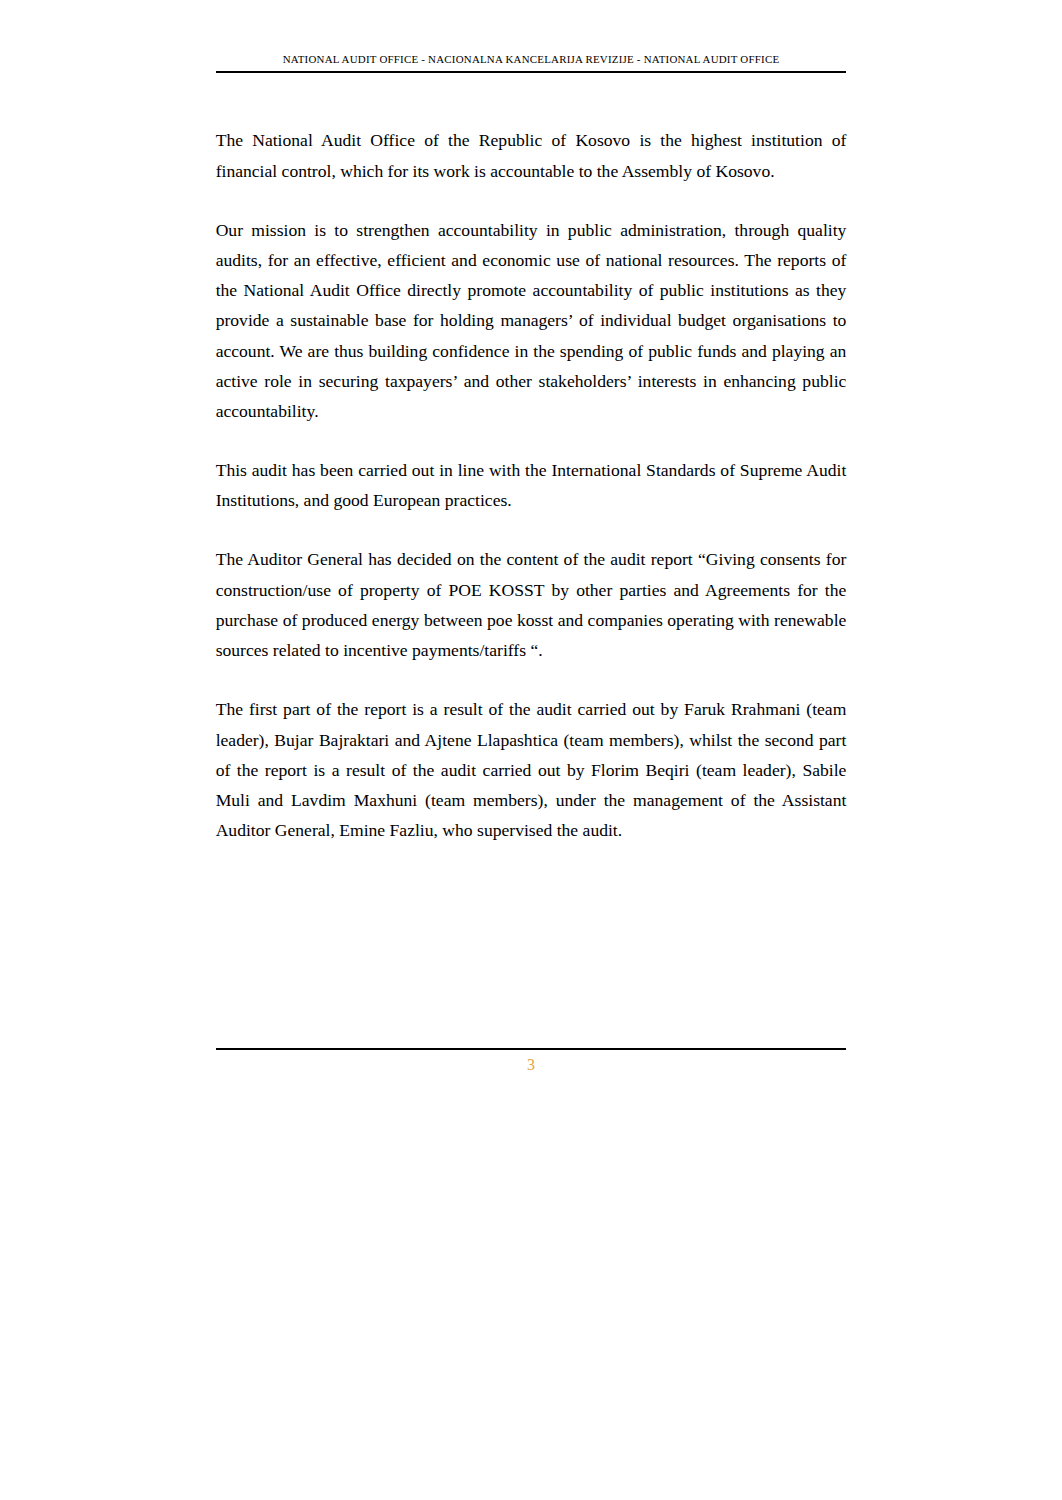NATIONAL AUDIT OFFICE - NACIONALNA KANCELARIJA REVIZIJE - NATIONAL AUDIT OFFICE
The National Audit Office of the Republic of Kosovo is the highest institution of financial control, which for its work is accountable to the Assembly of Kosovo.
Our mission is to strengthen accountability in public administration, through quality audits, for an effective, efficient and economic use of national resources. The reports of the National Audit Office directly promote accountability of public institutions as they provide a sustainable base for holding managers’ of individual budget organisations to account. We are thus building confidence in the spending of public funds and playing an active role in securing taxpayers’ and other stakeholders’ interests in enhancing public accountability.
This audit has been carried out in line with the International Standards of Supreme Audit Institutions, and good European practices.
The Auditor General has decided on the content of the audit report “Giving consents for construction/use of property of POE KOSST by other parties and Agreements for the purchase of produced energy between poe kosst and companies operating with renewable sources related to incentive payments/tariffs “.
The first part of the report is a result of the audit carried out by Faruk Rrahmani (team leader), Bujar Bajraktari and Ajtene Llapashtica (team members), whilst the second part of the report is a result of the audit carried out by Florim Beqiri (team leader), Sabile Muli and Lavdim Maxhuni (team members), under the management of the Assistant Auditor General, Emine Fazliu, who supervised the audit.
3